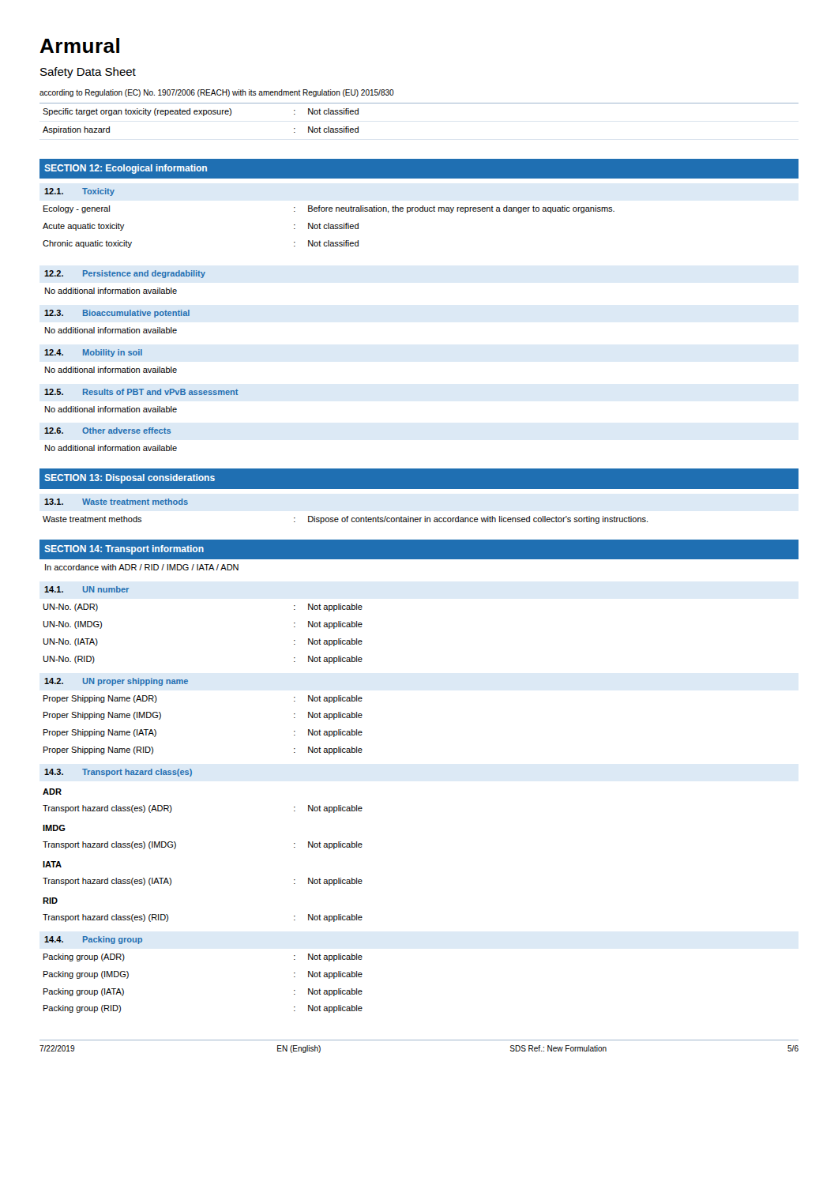Armural
Safety Data Sheet
according to Regulation (EC) No. 1907/2006 (REACH) with its amendment Regulation (EU) 2015/830
| Specific target organ toxicity (repeated exposure) | : | Not classified |
| Aspiration hazard | : | Not classified |
SECTION 12: Ecological information
12.1. Toxicity
| Ecology - general | : | Before neutralisation, the product may represent a danger to aquatic organisms. |
| Acute aquatic toxicity | : | Not classified |
| Chronic aquatic toxicity | : | Not classified |
12.2. Persistence and degradability
No additional information available
12.3. Bioaccumulative potential
No additional information available
12.4. Mobility in soil
No additional information available
12.5. Results of PBT and vPvB assessment
No additional information available
12.6. Other adverse effects
No additional information available
SECTION 13: Disposal considerations
13.1. Waste treatment methods
| Waste treatment methods | : | Dispose of contents/container in accordance with licensed collector's sorting instructions. |
SECTION 14: Transport information
In accordance with ADR / RID / IMDG / IATA / ADN
14.1. UN number
| UN-No. (ADR) | : | Not applicable |
| UN-No. (IMDG) | : | Not applicable |
| UN-No. (IATA) | : | Not applicable |
| UN-No. (RID) | : | Not applicable |
14.2. UN proper shipping name
| Proper Shipping Name (ADR) | : | Not applicable |
| Proper Shipping Name (IMDG) | : | Not applicable |
| Proper Shipping Name (IATA) | : | Not applicable |
| Proper Shipping Name (RID) | : | Not applicable |
14.3. Transport hazard class(es)
ADR
| Transport hazard class(es) (ADR) | : | Not applicable |
IMDG
| Transport hazard class(es) (IMDG) | : | Not applicable |
IATA
| Transport hazard class(es) (IATA) | : | Not applicable |
RID
| Transport hazard class(es) (RID) | : | Not applicable |
14.4. Packing group
| Packing group (ADR) | : | Not applicable |
| Packing group (IMDG) | : | Not applicable |
| Packing group (IATA) | : | Not applicable |
| Packing group (RID) | : | Not applicable |
7/22/2019
EN (English)
SDS Ref.: New Formulation
5/6